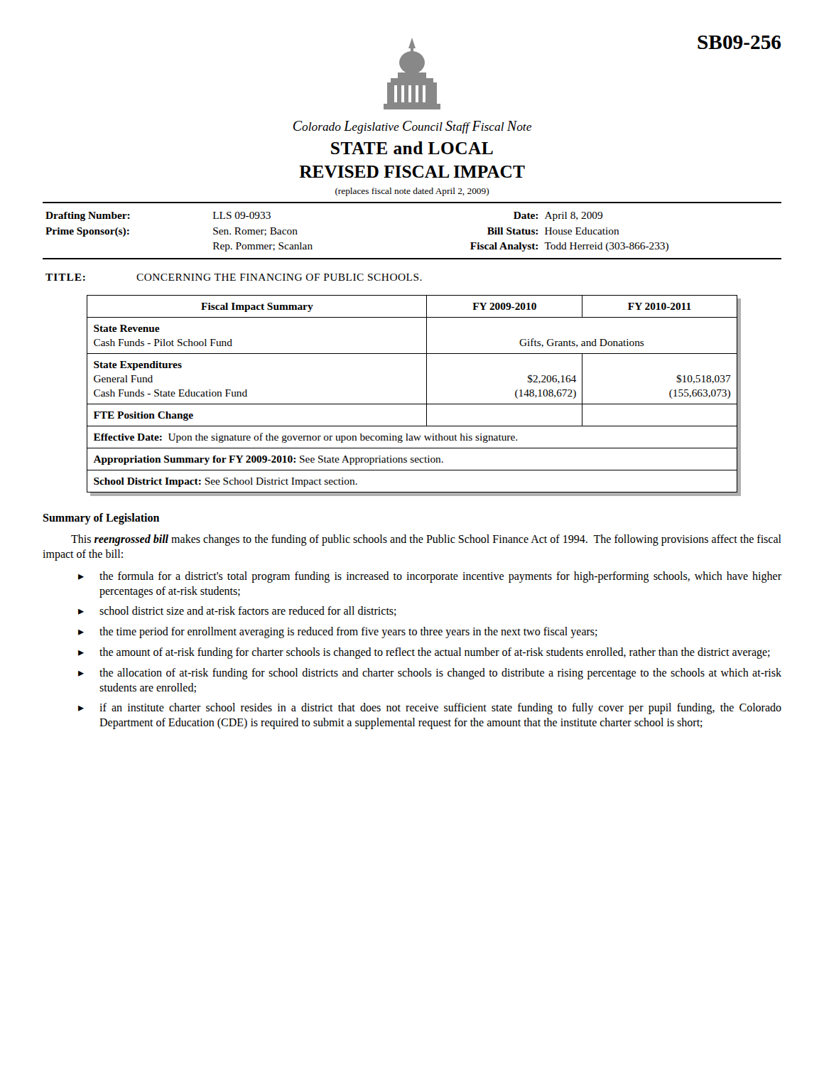SB09-256
Colorado Legislative Council Staff Fiscal Note
STATE and LOCAL
REVISED FISCAL IMPACT
(replaces fiscal note dated April 2, 2009)
| Drafting Number: | LLS 09-0933 | Date: | April 8, 2009 |
| Prime Sponsor(s): | Sen. Romer; Bacon | Bill Status: | House Education |
| | Rep. Pommer; Scanlan | Fiscal Analyst: | Todd Herreid (303-866-233) |
| TITLE: | CONCERNING THE FINANCING OF PUBLIC SCHOOLS. |
| Fiscal Impact Summary | FY 2009-2010 | FY 2010-2011 |
| --- | --- | --- |
| State Revenue Cash Funds - Pilot School Fund | Gifts, Grants, and Donations |
| State Expenditures General Fund Cash Funds - State Education Fund | $2,206,164 (148,108,672) | $10,518,037 (155,663,073) |
| FTE Position Change | | |
| Effective Date: Upon the signature of the governor or upon becoming law without his signature. |
| Appropriation Summary for FY 2009-2010: See State Appropriations section. |
| School District Impact: See School District Impact section. |
Summary of Legislation
This reengrossed bill makes changes to the funding of public schools and the Public School Finance Act of 1994. The following provisions affect the fiscal impact of the bill:
the formula for a district's total program funding is increased to incorporate incentive payments for high-performing schools, which have higher percentages of at-risk students;
school district size and at-risk factors are reduced for all districts;
the time period for enrollment averaging is reduced from five years to three years in the next two fiscal years;
the amount of at-risk funding for charter schools is changed to reflect the actual number of at-risk students enrolled, rather than the district average;
the allocation of at-risk funding for school districts and charter schools is changed to distribute a rising percentage to the schools at which at-risk students are enrolled;
if an institute charter school resides in a district that does not receive sufficient state funding to fully cover per pupil funding, the Colorado Department of Education (CDE) is required to submit a supplemental request for the amount that the institute charter school is short;